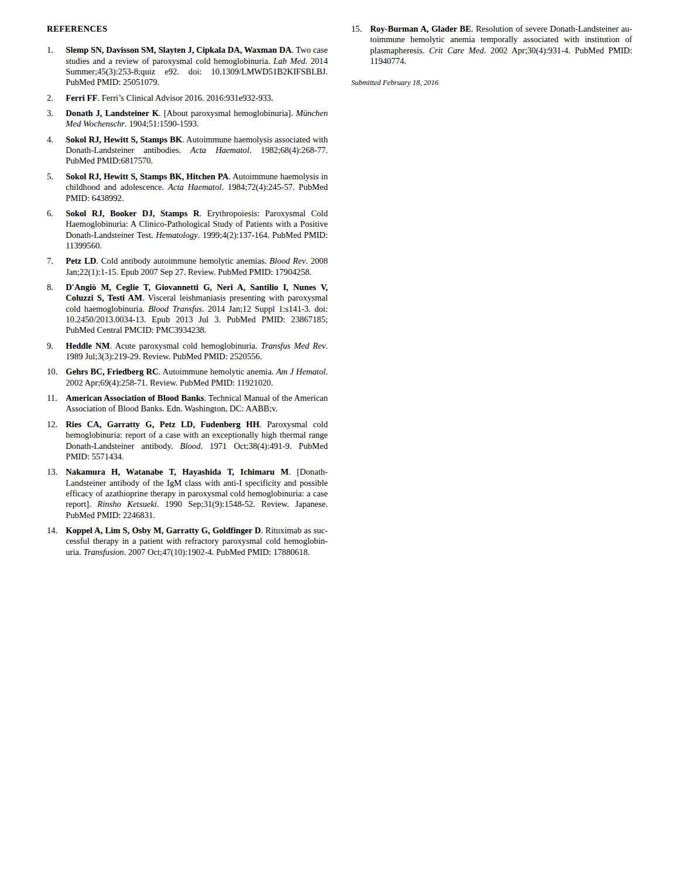REFERENCES
Slemp SN, Davisson SM, Slayten J, Cipkala DA, Waxman DA. Two case studies and a review of paroxysmal cold hemoglobinuria. Lab Med. 2014 Summer;45(3):253-8;quiz e92. doi: 10.1309/LMWD51B2KIFSBLBJ. PubMed PMID: 25051079.
Ferri FF. Ferri’s Clinical Advisor 2016. 2016:931e932-933.
Donath J, Landsteiner K. [About paroxysmal hemoglobinuria]. München Med Wochenschr. 1904;51:1590-1593.
Sokol RJ, Hewitt S, Stamps BK. Autoimmune haemolysis associated with Donath-Landsteiner antibodies. Acta Haematol. 1982;68(4):268-77. PubMed PMID:6817570.
Sokol RJ, Hewitt S, Stamps BK, Hitchen PA. Autoimmune haemolysis in childhood and adolescence. Acta Haematol. 1984;72(4):245-57. PubMed PMID: 6438992.
Sokol RJ, Booker DJ, Stamps R. Erythropoiesis: Paroxysmal Cold Haemoglobinuria: A Clinico-Pathological Study of Patients with a Positive Donath-Landsteiner Test. Hematology. 1999;4(2):137-164. PubMed PMID: 11399560.
Petz LD. Cold antibody autoimmune hemolytic anemias. Blood Rev. 2008 Jan;22(1):1-15. Epub 2007 Sep 27. Review. PubMed PMID: 17904258.
D'Angiò M, Ceglie T, Giovannetti G, Neri A, Santilio I, Nunes V, Coluzzi S, Testi AM. Visceral leishmaniasis presenting with paroxysmal cold haemoglobinuria. Blood Transfus. 2014 Jan;12 Suppl 1:s141-3. doi: 10.2450/2013.0034-13. Epub 2013 Jul 3. PubMed PMID: 23867185; PubMed Central PMCID: PMC3934238.
Heddle NM. Acute paroxysmal cold hemoglobinuria. Transfus Med Rev. 1989 Jul;3(3):219-29. Review. PubMed PMID: 2520556.
Gehrs BC, Friedberg RC. Autoimmune hemolytic anemia. Am J Hematol. 2002 Apr;69(4):258-71. Review. PubMed PMID: 11921020.
American Association of Blood Banks. Technical Manual of the American Association of Blood Banks. Edn. Washington, DC: AABB;v.
Ries CA, Garratty G, Petz LD, Fudenberg HH. Paroxysmal cold hemoglobinuria: report of a case with an exceptionally high thermal range Donath-Landsteiner antibody. Blood. 1971 Oct;38(4):491-9. PubMed PMID: 5571434.
Nakamura H, Watanabe T, Hayashida T, Ichimaru M. [Donath-Landsteiner antibody of the IgM class with anti-I specificity and possible efficacy of azathioprine therapy in paroxysmal cold hemoglobinuria: a case report]. Rinsho Ketsueki. 1990 Sep;31(9):1548-52. Review. Japanese. PubMed PMID: 2246831.
Koppel A, Lim S, Osby M, Garratty G, Goldfinger D. Rituximab as successful therapy in a patient with refractory paroxysmal cold hemoglobinuria. Transfusion. 2007 Oct;47(10):1902-4. PubMed PMID: 17880618.
Roy-Burman A, Glader BE. Resolution of severe Donath-Landsteiner autoimmune hemolytic anemia temporally associated with institution of plasmapheresis. Crit Care Med. 2002 Apr;30(4):931-4. PubMed PMID: 11940774.
Submitted February 18, 2016